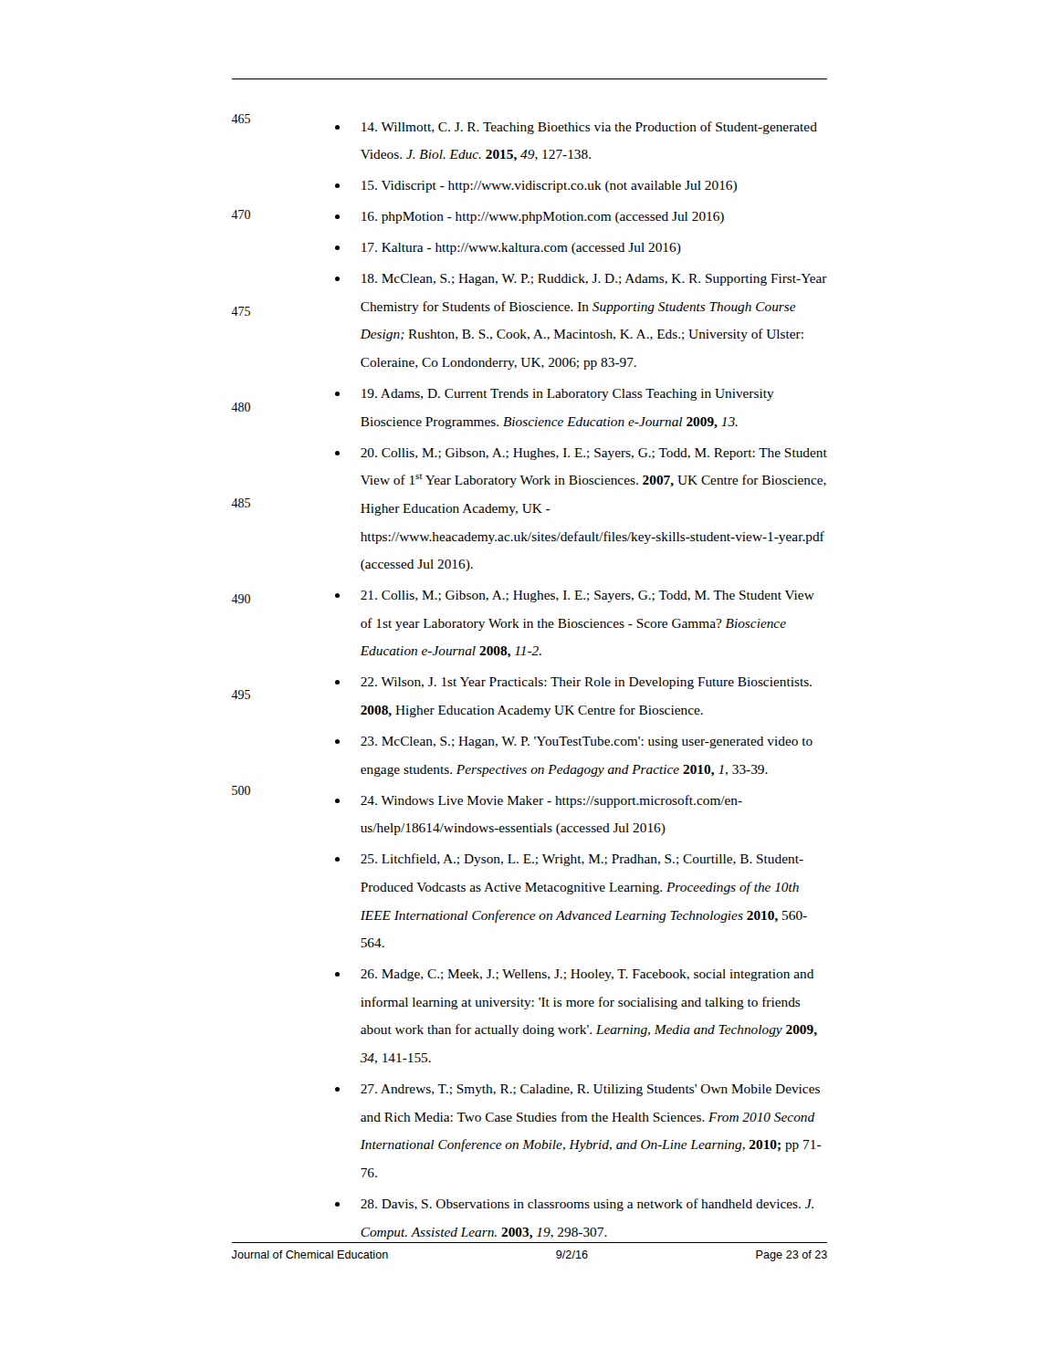465
470
475
480
485
490
495
500
14. Willmott, C. J. R. Teaching Bioethics via the Production of Student-generated Videos. J. Biol. Educ. 2015, 49, 127-138.
15. Vidiscript - http://www.vidiscript.co.uk (not available Jul 2016)
16. phpMotion - http://www.phpMotion.com (accessed Jul 2016)
17. Kaltura - http://www.kaltura.com (accessed Jul 2016)
18. McClean, S.; Hagan, W. P.; Ruddick, J. D.; Adams, K. R. Supporting First-Year Chemistry for Students of Bioscience. In Supporting Students Though Course Design; Rushton, B. S., Cook, A., Macintosh, K. A., Eds.; University of Ulster: Coleraine, Co Londonderry, UK, 2006; pp 83-97.
19. Adams, D. Current Trends in Laboratory Class Teaching in University Bioscience Programmes. Bioscience Education e-Journal 2009, 13.
20. Collis, M.; Gibson, A.; Hughes, I. E.; Sayers, G.; Todd, M. Report: The Student View of 1st Year Laboratory Work in Biosciences. 2007, UK Centre for Bioscience, Higher Education Academy, UK - https://www.heacademy.ac.uk/sites/default/files/key-skills-student-view-1-year.pdf (accessed Jul 2016).
21. Collis, M.; Gibson, A.; Hughes, I. E.; Sayers, G.; Todd, M. The Student View of 1st year Laboratory Work in the Biosciences - Score Gamma? Bioscience Education e-Journal 2008, 11-2.
22. Wilson, J. 1st Year Practicals: Their Role in Developing Future Bioscientists. 2008, Higher Education Academy UK Centre for Bioscience.
23. McClean, S.; Hagan, W. P. 'YouTestTube.com': using user-generated video to engage students. Perspectives on Pedagogy and Practice 2010, 1, 33-39.
24. Windows Live Movie Maker - https://support.microsoft.com/en-us/help/18614/windows-essentials (accessed Jul 2016)
25. Litchfield, A.; Dyson, L. E.; Wright, M.; Pradhan, S.; Courtille, B. Student-Produced Vodcasts as Active Metacognitive Learning. Proceedings of the 10th IEEE International Conference on Advanced Learning Technologies 2010, 560-564.
26. Madge, C.; Meek, J.; Wellens, J.; Hooley, T. Facebook, social integration and informal learning at university: 'It is more for socialising and talking to friends about work than for actually doing work'. Learning, Media and Technology 2009, 34, 141-155.
27. Andrews, T.; Smyth, R.; Caladine, R. Utilizing Students' Own Mobile Devices and Rich Media: Two Case Studies from the Health Sciences. From 2010 Second International Conference on Mobile, Hybrid, and On-Line Learning, 2010; pp 71-76.
28. Davis, S. Observations in classrooms using a network of handheld devices. J. Comput. Assisted Learn. 2003, 19, 298-307.
Journal of Chemical Education
9/2/16
Page 23 of 23